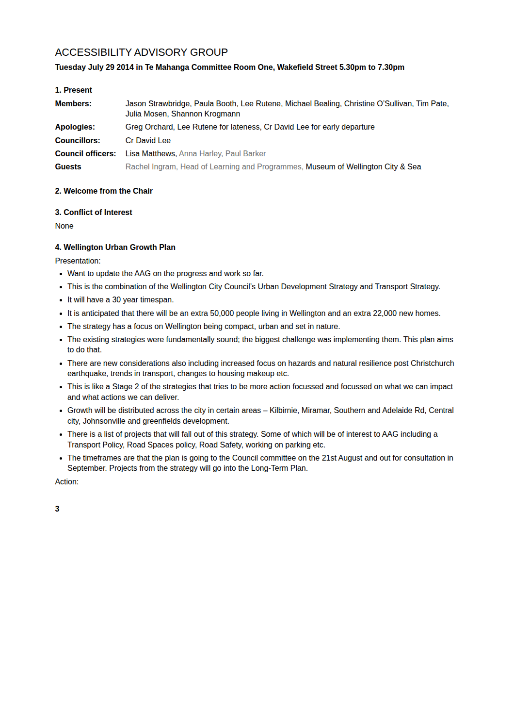ACCESSIBILITY ADVISORY GROUP
Tuesday July 29 2014 in Te Mahanga Committee Room One, Wakefield Street 5.30pm to 7.30pm
1. Present
| Members: | Jason Strawbridge, Paula Booth, Lee Rutene, Michael Bealing, Christine O’Sullivan, Tim Pate, Julia Mosen, Shannon Krogmann |
| Apologies: | Greg Orchard, Lee Rutene for lateness, Cr David Lee for early departure |
| Councillors: | Cr David Lee |
| Council officers: | Lisa Matthews, Anna Harley, Paul Barker |
| Guests | Rachel Ingram, Head of Learning and Programmes, Museum of Wellington City & Sea |
2. Welcome from the Chair
3. Conflict of Interest
None
4. Wellington Urban Growth Plan
Presentation:
Want to update the AAG on the progress and work so far.
This is the combination of the Wellington City Council’s Urban Development Strategy and Transport Strategy.
It will have a 30 year timespan.
It is anticipated that there will be an extra 50,000 people living in Wellington and an extra 22,000 new homes.
The strategy has a focus on Wellington being compact, urban and set in nature.
The existing strategies were fundamentally sound; the biggest challenge was implementing them. This plan aims to do that.
There are new considerations also including increased focus on hazards and natural resilience post Christchurch earthquake, trends in transport, changes to housing makeup etc.
This is like a Stage 2 of the strategies that tries to be more action focussed and focussed on what we can impact and what actions we can deliver.
Growth will be distributed across the city in certain areas – Kilbirnie, Miramar, Southern and Adelaide Rd, Central city, Johnsonville and greenfields development.
There is a list of projects that will fall out of this strategy. Some of which will be of interest to AAG including a Transport Policy, Road Spaces policy, Road Safety, working on parking etc.
The timeframes are that the plan is going to the Council committee on the 21st August and out for consultation in September. Projects from the strategy will go into the Long-Term Plan.
Action:
3